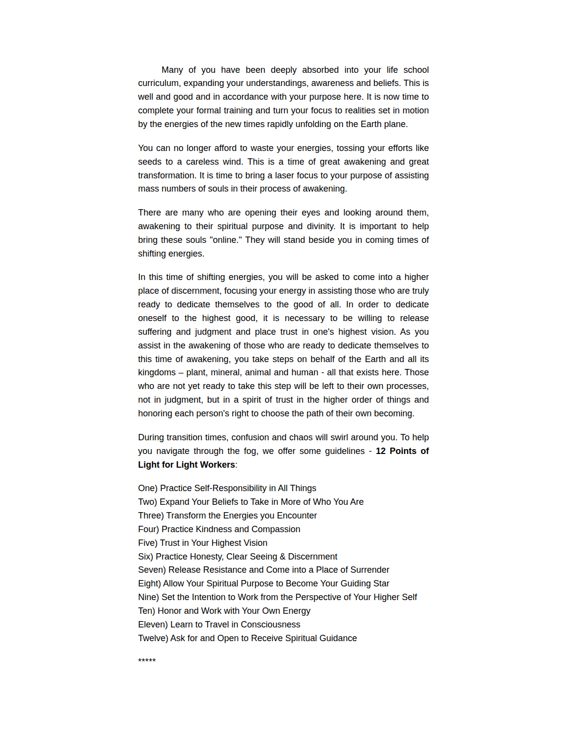Many of you have been deeply absorbed into your life school curriculum, expanding your understandings, awareness and beliefs. This is well and good and in accordance with your purpose here. It is now time to complete your formal training and turn your focus to realities set in motion by the energies of the new times rapidly unfolding on the Earth plane.
You can no longer afford to waste your energies, tossing your efforts like seeds to a careless wind. This is a time of great awakening and great transformation. It is time to bring a laser focus to your purpose of assisting mass numbers of souls in their process of awakening.
There are many who are opening their eyes and looking around them, awakening to their spiritual purpose and divinity. It is important to help bring these souls "online." They will stand beside you in coming times of shifting energies.
In this time of shifting energies, you will be asked to come into a higher place of discernment, focusing your energy in assisting those who are truly ready to dedicate themselves to the good of all. In order to dedicate oneself to the highest good, it is necessary to be willing to release suffering and judgment and place trust in one's highest vision. As you assist in the awakening of those who are ready to dedicate themselves to this time of awakening, you take steps on behalf of the Earth and all its kingdoms – plant, mineral, animal and human - all that exists here. Those who are not yet ready to take this step will be left to their own processes, not in judgment, but in a spirit of trust in the higher order of things and honoring each person's right to choose the path of their own becoming.
During transition times, confusion and chaos will swirl around you. To help you navigate through the fog, we offer some guidelines - 12 Points of Light for Light Workers:
One) Practice Self-Responsibility in All Things
Two) Expand Your Beliefs to Take in More of Who You Are
Three) Transform the Energies you Encounter
Four) Practice Kindness and Compassion
Five) Trust in Your Highest Vision
Six) Practice Honesty, Clear Seeing & Discernment
Seven) Release Resistance and Come into a Place of Surrender
Eight) Allow Your Spiritual Purpose to Become Your Guiding Star
Nine) Set the Intention to Work from the Perspective of Your Higher Self
Ten) Honor and Work with Your Own Energy
Eleven) Learn to Travel in Consciousness
Twelve) Ask for and Open to Receive Spiritual Guidance
*****